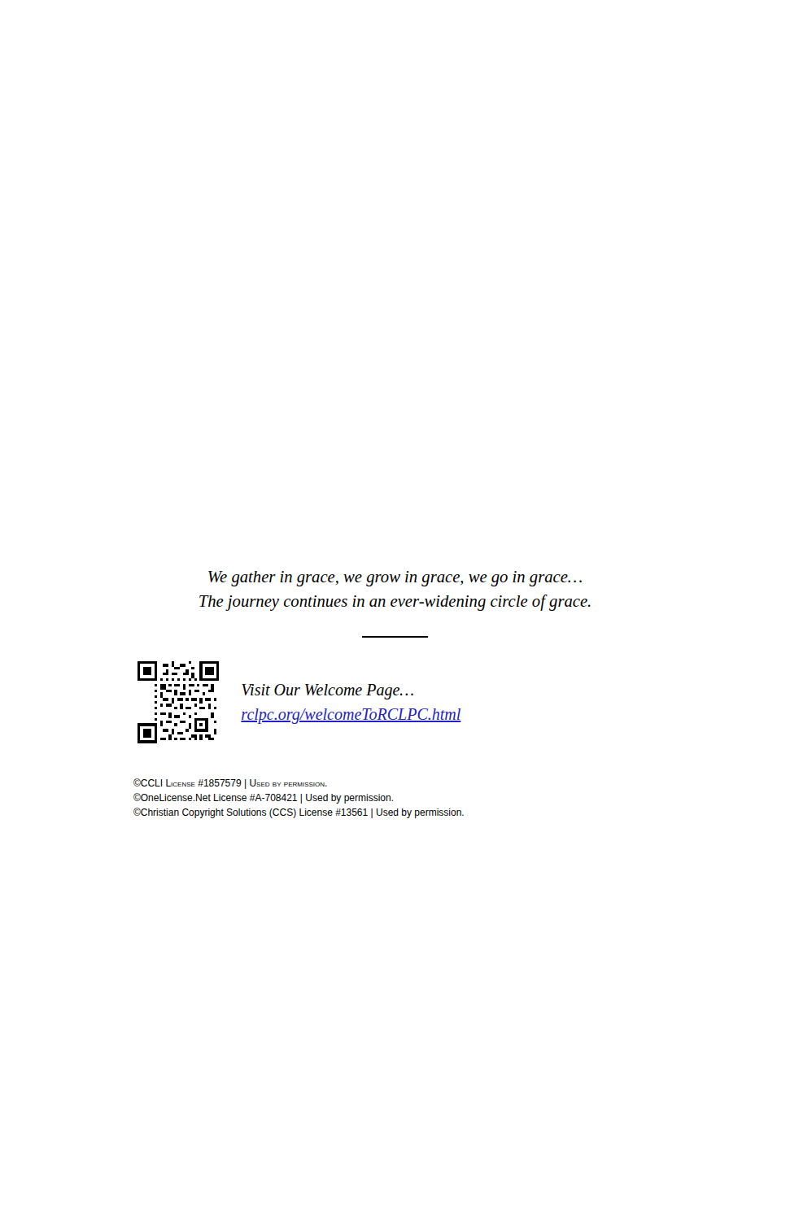We gather in grace, we grow in grace, we go in grace…
The journey continues in an ever-widening circle of grace.
Visit Our Welcome Page…
rclpc.org/welcomeToRCLPC.html
©CCLI License #1857579 | Used by permission.
©OneLicense.Net License #A-708421 | Used by permission.
©Christian Copyright Solutions (CCS) License #13561 | Used by permission.